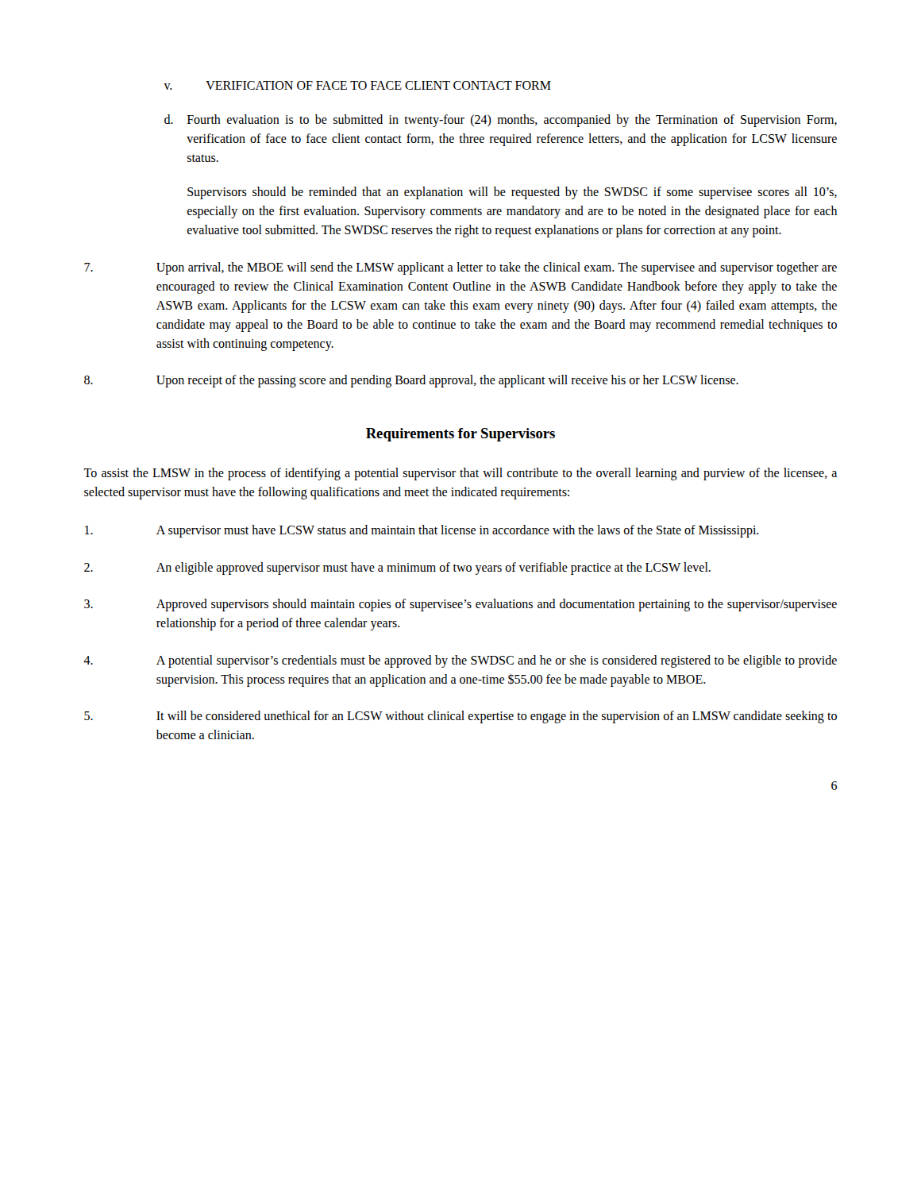v. VERIFICATION OF FACE TO FACE CLIENT CONTACT FORM
d. Fourth evaluation is to be submitted in twenty-four (24) months, accompanied by the Termination of Supervision Form, verification of face to face client contact form, the three required reference letters, and the application for LCSW licensure status.
Supervisors should be reminded that an explanation will be requested by the SWDSC if some supervisee scores all 10’s, especially on the first evaluation. Supervisory comments are mandatory and are to be noted in the designated place for each evaluative tool submitted. The SWDSC reserves the right to request explanations or plans for correction at any point.
7. Upon arrival, the MBOE will send the LMSW applicant a letter to take the clinical exam. The supervisee and supervisor together are encouraged to review the Clinical Examination Content Outline in the ASWB Candidate Handbook before they apply to take the ASWB exam. Applicants for the LCSW exam can take this exam every ninety (90) days. After four (4) failed exam attempts, the candidate may appeal to the Board to be able to continue to take the exam and the Board may recommend remedial techniques to assist with continuing competency.
8. Upon receipt of the passing score and pending Board approval, the applicant will receive his or her LCSW license.
Requirements for Supervisors
To assist the LMSW in the process of identifying a potential supervisor that will contribute to the overall learning and purview of the licensee, a selected supervisor must have the following qualifications and meet the indicated requirements:
1. A supervisor must have LCSW status and maintain that license in accordance with the laws of the State of Mississippi.
2. An eligible approved supervisor must have a minimum of two years of verifiable practice at the LCSW level.
3. Approved supervisors should maintain copies of supervisee’s evaluations and documentation pertaining to the supervisor/supervisee relationship for a period of three calendar years.
4. A potential supervisor’s credentials must be approved by the SWDSC and he or she is considered registered to be eligible to provide supervision. This process requires that an application and a one-time $55.00 fee be made payable to MBOE.
5. It will be considered unethical for an LCSW without clinical expertise to engage in the supervision of an LMSW candidate seeking to become a clinician.
6